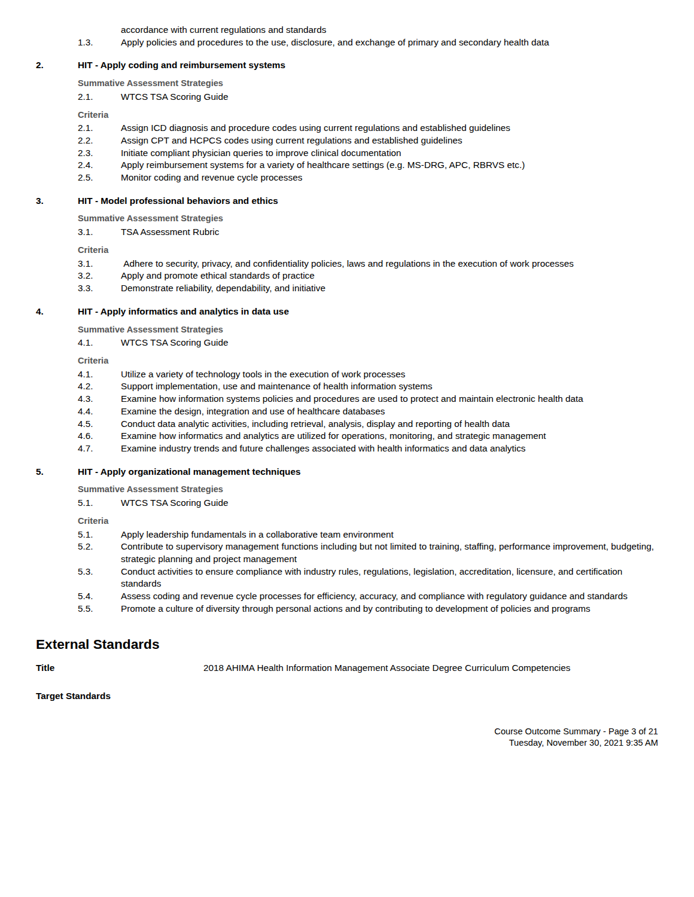accordance with current regulations and standards
1.3.
Apply policies and procedures to the use, disclosure, and exchange of primary and secondary health data
2.
HIT - Apply coding and reimbursement systems
Summative Assessment Strategies
2.1.
WTCS TSA Scoring Guide
Criteria
2.1.
Assign ICD diagnosis and procedure codes using current regulations and established guidelines
2.2.
Assign CPT and HCPCS codes using current regulations and established guidelines
2.3.
Initiate compliant physician queries to improve clinical documentation
2.4.
Apply reimbursement systems for a variety of healthcare settings (e.g. MS-DRG, APC, RBRVS etc.)
2.5.
Monitor coding and revenue cycle processes
3.
HIT - Model professional behaviors and ethics
Summative Assessment Strategies
3.1.
TSA Assessment Rubric
Criteria
3.1.
Adhere to security, privacy, and confidentiality policies, laws and regulations in the execution of work processes
3.2.
Apply and promote ethical standards of practice
3.3.
Demonstrate reliability, dependability, and initiative
4.
HIT - Apply informatics and analytics in data use
Summative Assessment Strategies
4.1.
WTCS TSA Scoring Guide
Criteria
4.1.
Utilize a variety of technology tools in the execution of work processes
4.2.
Support implementation, use and maintenance of health information systems
4.3.
Examine how information systems policies and procedures are used to protect and maintain electronic health data
4.4.
Examine the design, integration and use of healthcare databases
4.5.
Conduct data analytic activities, including retrieval, analysis, display and reporting of health data
4.6.
Examine how informatics and analytics are utilized for operations, monitoring, and strategic management
4.7.
Examine industry trends and future challenges associated with health informatics and data analytics
5.
HIT - Apply organizational management techniques
Summative Assessment Strategies
5.1.
WTCS TSA Scoring Guide
Criteria
5.1.
Apply leadership fundamentals in a collaborative team environment
5.2.
Contribute to supervisory management functions including but not limited to training, staffing, performance improvement, budgeting, strategic planning and project management
5.3.
Conduct activities to ensure compliance with industry rules, regulations, legislation, accreditation, licensure, and certification standards
5.4.
Assess coding and revenue cycle processes for efficiency, accuracy, and compliance with regulatory guidance and standards
5.5.
Promote a culture of diversity through personal actions and by contributing to development of policies and programs
External Standards
Title
2018 AHIMA Health Information Management Associate Degree Curriculum Competencies
Target Standards
Course Outcome Summary - Page 3 of 21
Tuesday, November 30, 2021 9:35 AM